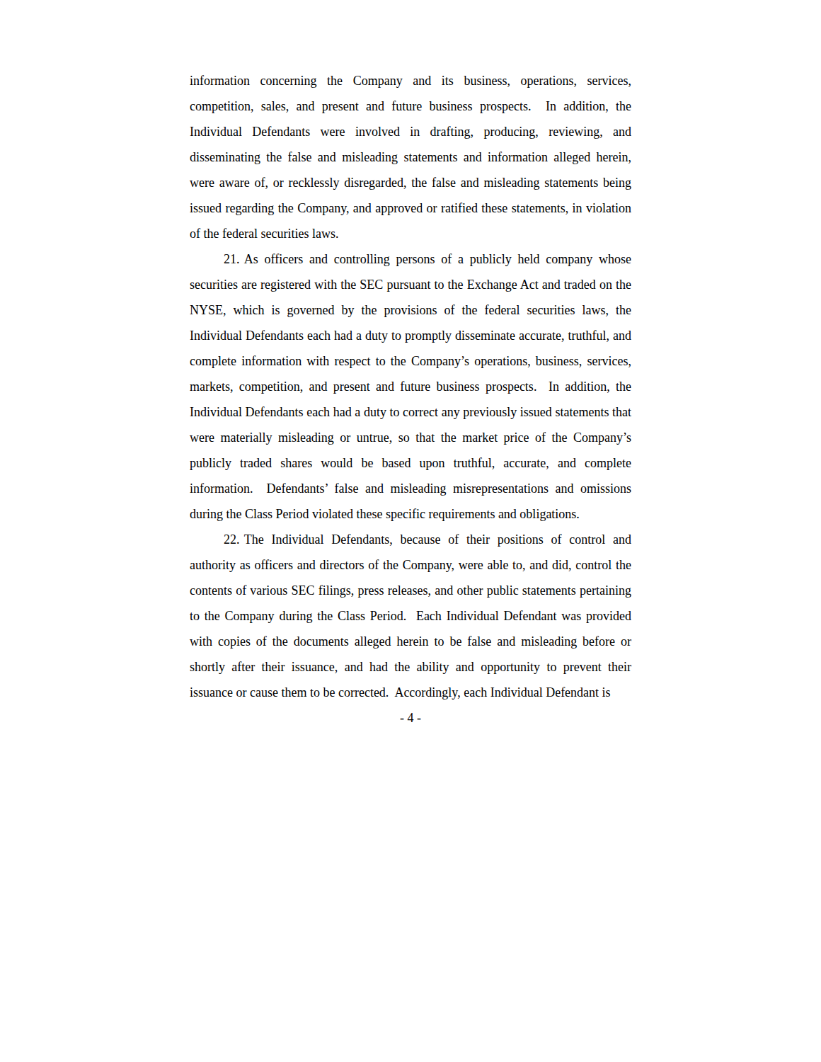information concerning the Company and its business, operations, services, competition, sales, and present and future business prospects. In addition, the Individual Defendants were involved in drafting, producing, reviewing, and disseminating the false and misleading statements and information alleged herein, were aware of, or recklessly disregarded, the false and misleading statements being issued regarding the Company, and approved or ratified these statements, in violation of the federal securities laws.
21. As officers and controlling persons of a publicly held company whose securities are registered with the SEC pursuant to the Exchange Act and traded on the NYSE, which is governed by the provisions of the federal securities laws, the Individual Defendants each had a duty to promptly disseminate accurate, truthful, and complete information with respect to the Company’s operations, business, services, markets, competition, and present and future business prospects. In addition, the Individual Defendants each had a duty to correct any previously issued statements that were materially misleading or untrue, so that the market price of the Company’s publicly traded shares would be based upon truthful, accurate, and complete information. Defendants’ false and misleading misrepresentations and omissions during the Class Period violated these specific requirements and obligations.
22. The Individual Defendants, because of their positions of control and authority as officers and directors of the Company, were able to, and did, control the contents of various SEC filings, press releases, and other public statements pertaining to the Company during the Class Period. Each Individual Defendant was provided with copies of the documents alleged herein to be false and misleading before or shortly after their issuance, and had the ability and opportunity to prevent their issuance or cause them to be corrected. Accordingly, each Individual Defendant is
- 4 -